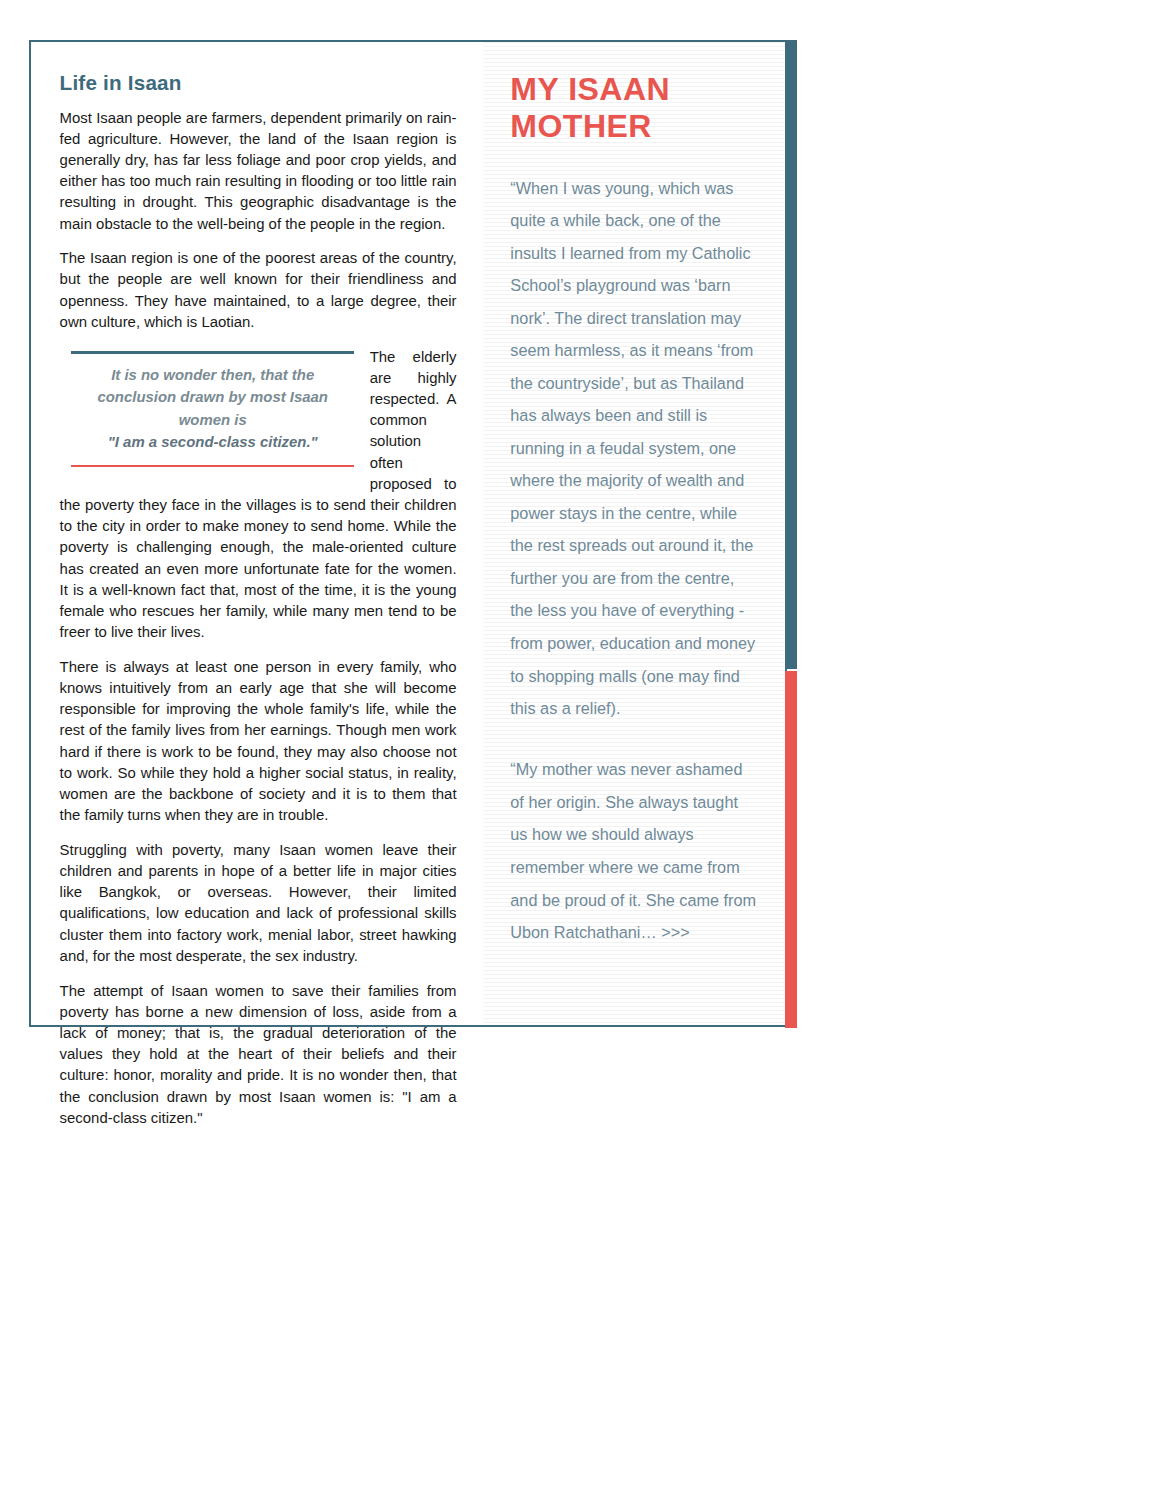Life in Isaan
Most Isaan people are farmers, dependent primarily on rain-fed agriculture. However, the land of the Isaan region is generally dry, has far less foliage and poor crop yields, and either has too much rain resulting in flooding or too little rain resulting in drought. This geographic disadvantage is the main obstacle to the well-being of the people in the region.
The Isaan region is one of the poorest areas of the country, but the people are well known for their friendliness and openness. They have maintained, to a large degree, their own culture, which is Laotian.
It is no wonder then, that the conclusion drawn by most Isaan women is
"I am a second-class citizen."
The elderly are highly respected. A common solution often proposed to the poverty they face in the villages is to send their children to the city in order to make money to send home. While the poverty is challenging enough, the male-oriented culture has created an even more unfortunate fate for the women. It is a well-known fact that, most of the time, it is the young female who rescues her family, while many men tend to be freer to live their lives.
There is always at least one person in every family, who knows intuitively from an early age that she will become responsible for improving the whole family's life, while the rest of the family lives from her earnings. Though men work hard if there is work to be found, they may also choose not to work. So while they hold a higher social status, in reality, women are the backbone of society and it is to them that the family turns when they are in trouble.
Struggling with poverty, many Isaan women leave their children and parents in hope of a better life in major cities like Bangkok, or overseas. However, their limited qualifications, low education and lack of professional skills cluster them into factory work, menial labor, street hawking and, for the most desperate, the sex industry.
The attempt of Isaan women to save their families from poverty has borne a new dimension of loss, aside from a lack of money; that is, the gradual deterioration of the values they hold at the heart of their beliefs and their culture: honor, morality and pride. It is no wonder then, that the conclusion drawn by most Isaan women is: "I am a second-class citizen."
MY ISAAN MOTHER
“When I was young, which was quite a while back, one of the insults I learned from my Catholic School’s playground was ‘barn nork’. The direct translation may seem harmless, as it means ‘from the countryside’, but as Thailand has always been and still is running in a feudal system, one where the majority of wealth and power stays in the centre, while the rest spreads out around it, the further you are from the centre, the less you have of everything - from power, education and money to shopping malls (one may find this as a relief).
“My mother was never ashamed of her origin. She always taught us how we should always remember where we came from and be proud of it. She came from Ubon Ratchathani… >>>